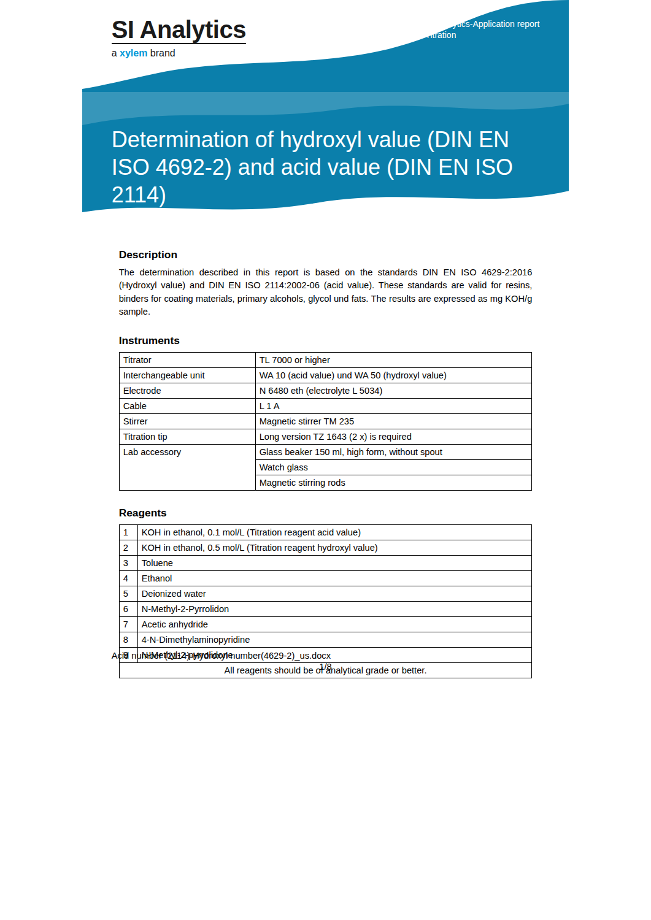SI Analytics
a xylem brand
SI Analytics-Application report
Titration
Determination of hydroxyl value (DIN EN ISO 4692-2) and acid value (DIN EN ISO 2114)
Description
The determination described in this report is based on the standards DIN EN ISO 4629-2:2016 (Hydroxyl value) and DIN EN ISO 2114:2002-06 (acid value). These standards are valid for resins, binders for coating materials, primary alcohols, glycol und fats. The results are expressed as mg KOH/g sample.
Instruments
| Titrator | TL 7000 or higher |
| Interchangeable unit | WA 10 (acid value) und WA 50 (hydroxyl value) |
| Electrode | N 6480 eth (electrolyte L 5034) |
| Cable | L 1 A |
| Stirrer | Magnetic stirrer TM 235 |
| Titration tip | Long version TZ 1643 (2 x) is required |
| Lab accessory | Glass beaker 150 ml, high form, without spout |
| Watch glass |
| Magnetic stirring rods |
Reagents
| 1 | KOH in ethanol, 0.1 mol/L (Titration reagent acid value) |
| 2 | KOH in ethanol, 0.5 mol/L (Titration reagent hydroxyl value) |
| 3 | Toluene |
| 4 | Ethanol |
| 5 | Deionized water |
| 6 | N-Methyl-2-Pyrrolidon |
| 7 | Acetic anhydride |
| 8 | 4-N-Dimethylaminopyridine |
| 9 | N-Methyl-2-pyrrolidone |
| All reagents should be of analytical grade or better. |
Acid number (2114)-Hydroxyl number(4629-2)_us.docx
1/8